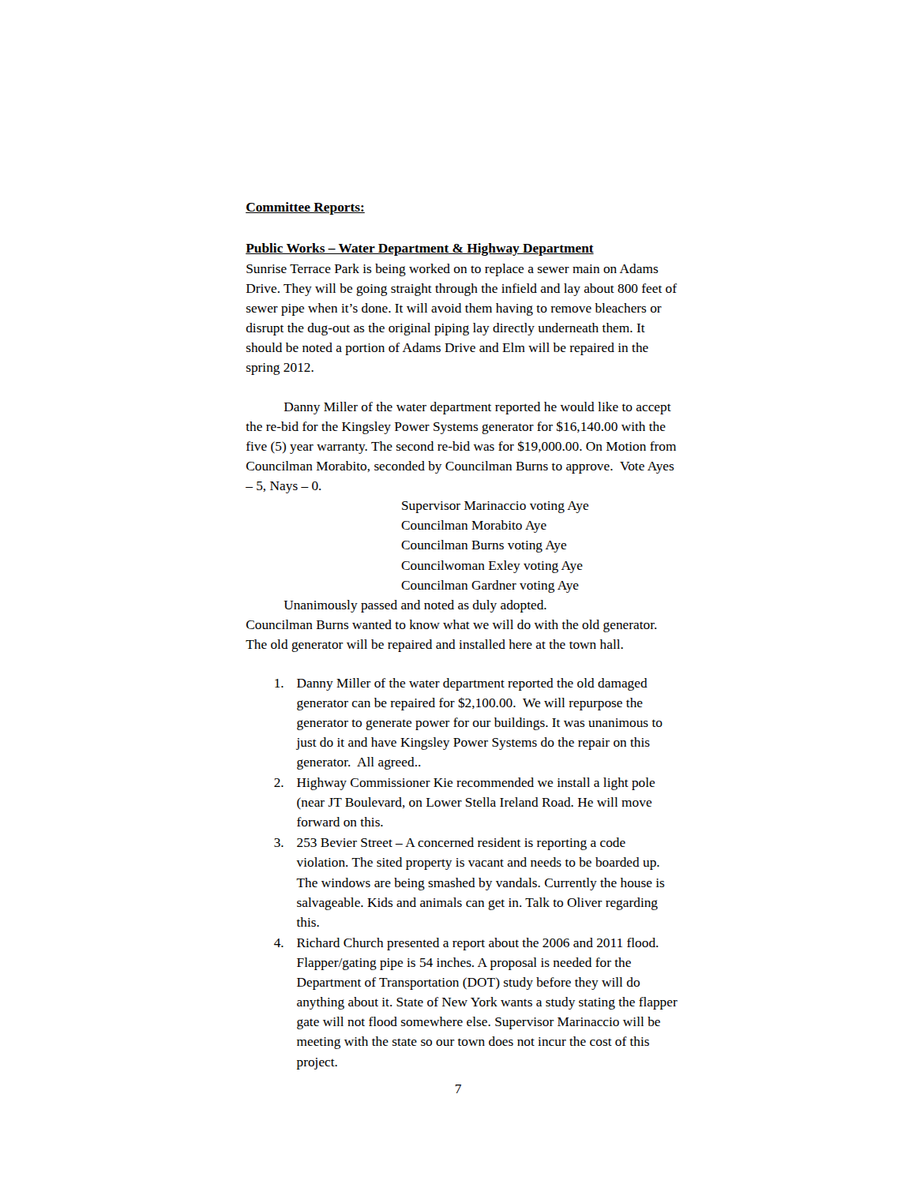Committee Reports:
Public Works – Water Department & Highway Department
Sunrise Terrace Park is being worked on to replace a sewer main on Adams Drive. They will be going straight through the infield and lay about 800 feet of sewer pipe when it’s done. It will avoid them having to remove bleachers or disrupt the dug-out as the original piping lay directly underneath them. It should be noted a portion of Adams Drive and Elm will be repaired in the spring 2012.
Danny Miller of the water department reported he would like to accept the re-bid for the Kingsley Power Systems generator for $16,140.00 with the five (5) year warranty. The second re-bid was for $19,000.00. On Motion from Councilman Morabito, seconded by Councilman Burns to approve. Vote Ayes – 5, Nays – 0.
Supervisor Marinaccio voting Aye
Councilman Morabito Aye
Councilman Burns voting Aye
Councilwoman Exley voting Aye
Councilman Gardner voting Aye
Unanimously passed and noted as duly adopted.
Councilman Burns wanted to know what we will do with the old generator. The old generator will be repaired and installed here at the town hall.
Danny Miller of the water department reported the old damaged generator can be repaired for $2,100.00. We will repurpose the generator to generate power for our buildings. It was unanimous to just do it and have Kingsley Power Systems do the repair on this generator. All agreed..
Highway Commissioner Kie recommended we install a light pole (near JT Boulevard, on Lower Stella Ireland Road. He will move forward on this.
253 Bevier Street – A concerned resident is reporting a code violation. The sited property is vacant and needs to be boarded up. The windows are being smashed by vandals. Currently the house is salvageable. Kids and animals can get in. Talk to Oliver regarding this.
Richard Church presented a report about the 2006 and 2011 flood. Flapper/gating pipe is 54 inches. A proposal is needed for the Department of Transportation (DOT) study before they will do anything about it. State of New York wants a study stating the flapper gate will not flood somewhere else. Supervisor Marinaccio will be meeting with the state so our town does not incur the cost of this project.
7